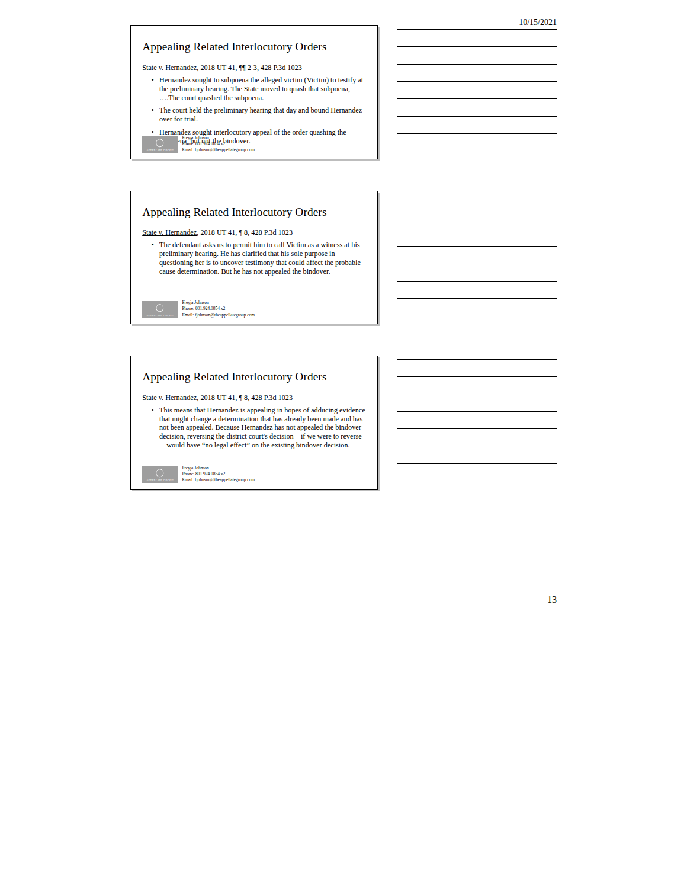10/15/2021
Appealing Related Interlocutory Orders
State v. Hernandez, 2018 UT 41, ¶¶ 2-3, 428 P.3d 1023
Hernandez sought to subpoena the alleged victim (Victim) to testify at the preliminary hearing. The State moved to quash that subpoena, ….The court quashed the subpoena.
The court held the preliminary hearing that day and bound Hernandez over for trial.
Hernandez sought interlocutory appeal of the order quashing the subpoena, but not the bindover.
APPELLATE GROUP
Freyja Johnson
Phone: 801.924.0854 x2
Email: fjohnson@theappellategroup.com
Appealing Related Interlocutory Orders
State v. Hernandez, 2018 UT 41, ¶ 8, 428 P.3d 1023
The defendant asks us to permit him to call Victim as a witness at his preliminary hearing. He has clarified that his sole purpose in questioning her is to uncover testimony that could affect the probable cause determination. But he has not appealed the bindover.
APPELLATE GROUP
Freyja Johnson
Phone: 801.924.0854 x2
Email: fjohnson@theappellategroup.com
Appealing Related Interlocutory Orders
State v. Hernandez, 2018 UT 41, ¶ 8, 428 P.3d 1023
This means that Hernandez is appealing in hopes of adducing evidence that might change a determination that has already been made and has not been appealed. Because Hernandez has not appealed the bindover decision, reversing the district court's decision—if we were to reverse—would have “no legal effect” on the existing bindover decision.
APPELLATE GROUP
Freyja Johnson
Phone: 801.924.0854 x2
Email: fjohnson@theappellategroup.com
13